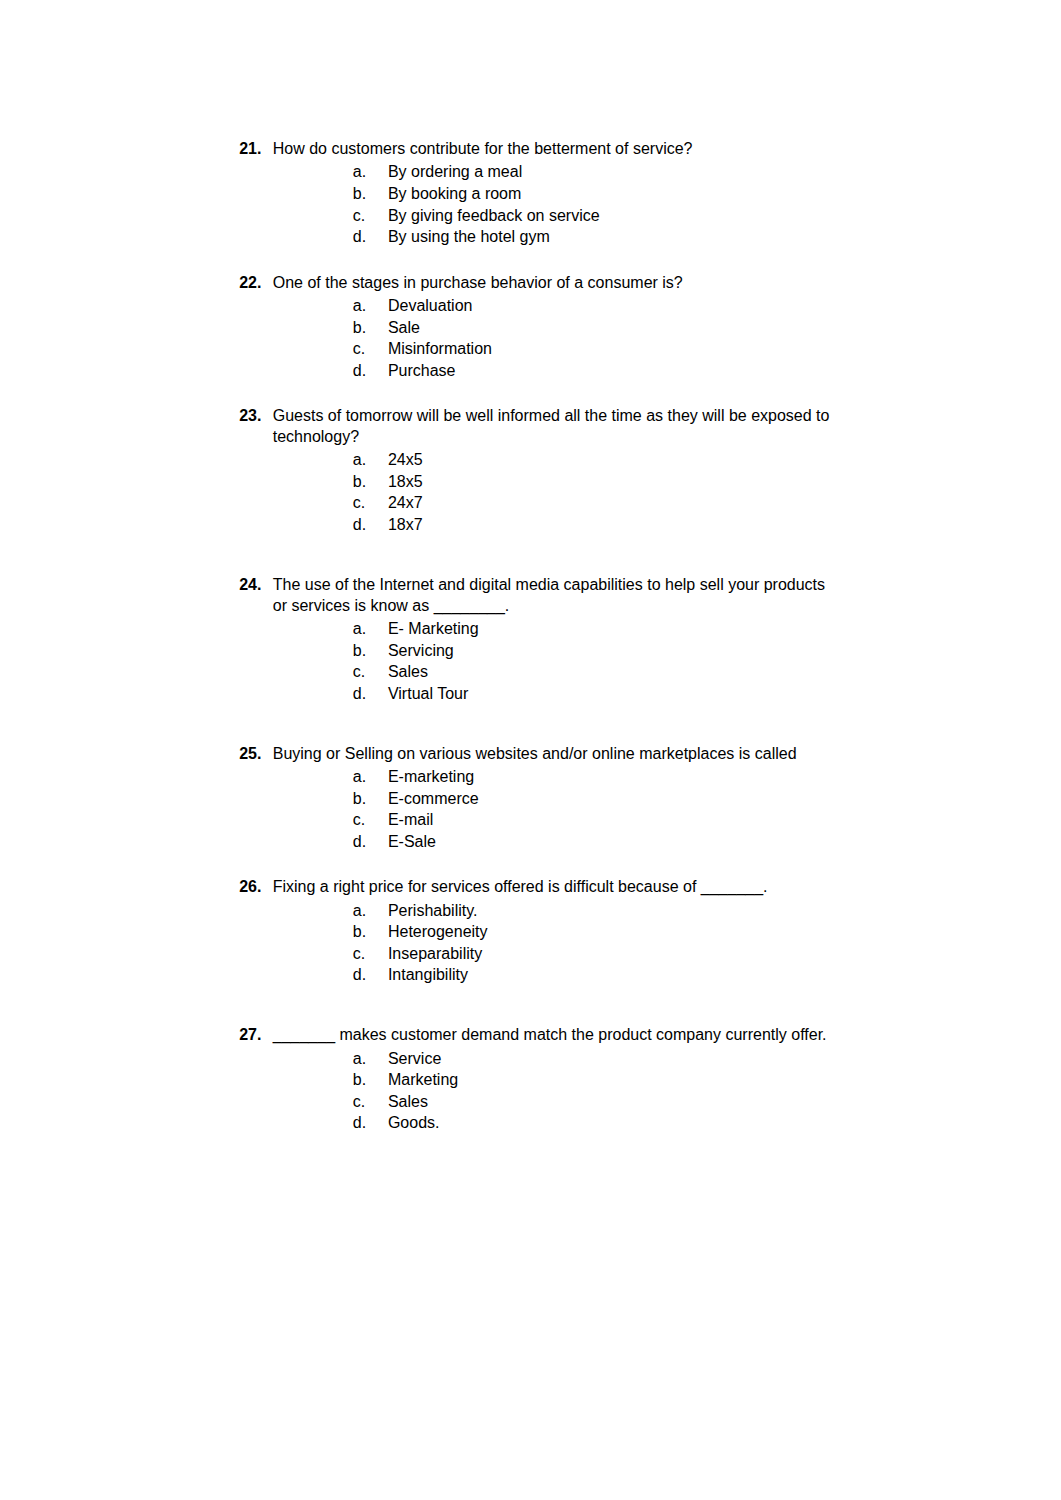21. How do customers contribute for the betterment of service?
a. By ordering a meal
b. By booking a room
c. By giving feedback on service
d. By using the hotel gym
22. One of the stages in purchase behavior of a consumer is?
a. Devaluation
b. Sale
c. Misinformation
d. Purchase
23. Guests of tomorrow will be well informed all the time as they will be exposed to technology?
a. 24x5
b. 18x5
c. 24x7
d. 18x7
24. The use of the Internet and digital media capabilities to help sell your products or services is know as ________.
a. E- Marketing
b. Servicing
c. Sales
d. Virtual Tour
25. Buying or Selling on various websites and/or online marketplaces is called
a. E-marketing
b. E-commerce
c. E-mail
d. E-Sale
26. Fixing a right price for services offered is difficult because of _______.
a. Perishability.
b. Heterogeneity
c. Inseparability
d. Intangibility
27. _______ makes customer demand match the product company currently offer.
a. Service
b. Marketing
c. Sales
d. Goods.